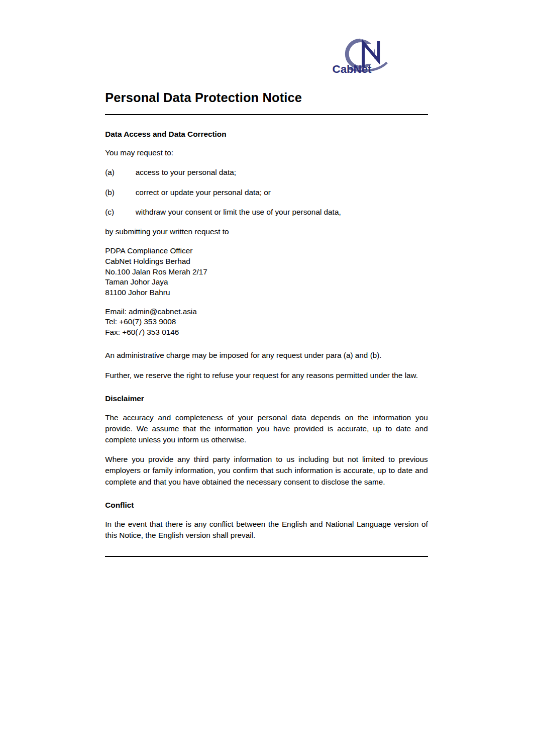CabNet
Personal Data Protection Notice
Data Access and Data Correction
You may request to:
(a) access to your personal data;
(b) correct or update your personal data; or
(c) withdraw your consent or limit the use of your personal data,
by submitting your written request to
PDPA Compliance Officer
CabNet Holdings Berhad
No.100 Jalan Ros Merah 2/17
Taman Johor Jaya
81100 Johor Bahru
Email: admin@cabnet.asia
Tel: +60(7) 353 9008
Fax: +60(7) 353 0146
An administrative charge may be imposed for any request under para (a) and (b).
Further, we reserve the right to refuse your request for any reasons permitted under the law.
Disclaimer
The accuracy and completeness of your personal data depends on the information you provide. We assume that the information you have provided is accurate, up to date and complete unless you inform us otherwise.
Where you provide any third party information to us including but not limited to previous employers or family information, you confirm that such information is accurate, up to date and complete and that you have obtained the necessary consent to disclose the same.
Conflict
In the event that there is any conflict between the English and National Language version of this Notice, the English version shall prevail.